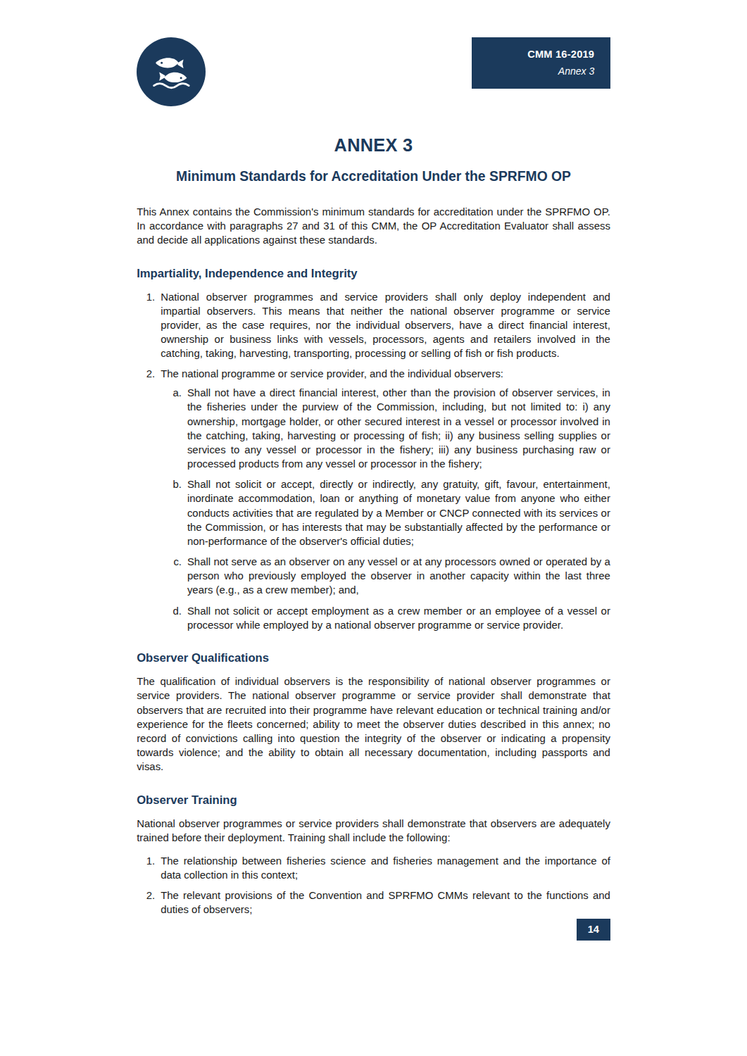CMM 16-2019 Annex 3
ANNEX 3
Minimum Standards for Accreditation Under the SPRFMO OP
This Annex contains the Commission's minimum standards for accreditation under the SPRFMO OP. In accordance with paragraphs 27 and 31 of this CMM, the OP Accreditation Evaluator shall assess and decide all applications against these standards.
Impartiality, Independence and Integrity
National observer programmes and service providers shall only deploy independent and impartial observers. This means that neither the national observer programme or service provider, as the case requires, nor the individual observers, have a direct financial interest, ownership or business links with vessels, processors, agents and retailers involved in the catching, taking, harvesting, transporting, processing or selling of fish or fish products.
The national programme or service provider, and the individual observers:
Shall not have a direct financial interest, other than the provision of observer services, in the fisheries under the purview of the Commission, including, but not limited to: i) any ownership, mortgage holder, or other secured interest in a vessel or processor involved in the catching, taking, harvesting or processing of fish; ii) any business selling supplies or services to any vessel or processor in the fishery; iii) any business purchasing raw or processed products from any vessel or processor in the fishery;
Shall not solicit or accept, directly or indirectly, any gratuity, gift, favour, entertainment, inordinate accommodation, loan or anything of monetary value from anyone who either conducts activities that are regulated by a Member or CNCP connected with its services or the Commission, or has interests that may be substantially affected by the performance or non-performance of the observer's official duties;
Shall not serve as an observer on any vessel or at any processors owned or operated by a person who previously employed the observer in another capacity within the last three years (e.g., as a crew member); and,
Shall not solicit or accept employment as a crew member or an employee of a vessel or processor while employed by a national observer programme or service provider.
Observer Qualifications
The qualification of individual observers is the responsibility of national observer programmes or service providers. The national observer programme or service provider shall demonstrate that observers that are recruited into their programme have relevant education or technical training and/or experience for the fleets concerned; ability to meet the observer duties described in this annex; no record of convictions calling into question the integrity of the observer or indicating a propensity towards violence; and the ability to obtain all necessary documentation, including passports and visas.
Observer Training
National observer programmes or service providers shall demonstrate that observers are adequately trained before their deployment. Training shall include the following:
The relationship between fisheries science and fisheries management and the importance of data collection in this context;
The relevant provisions of the Convention and SPRFMO CMMs relevant to the functions and duties of observers;
14